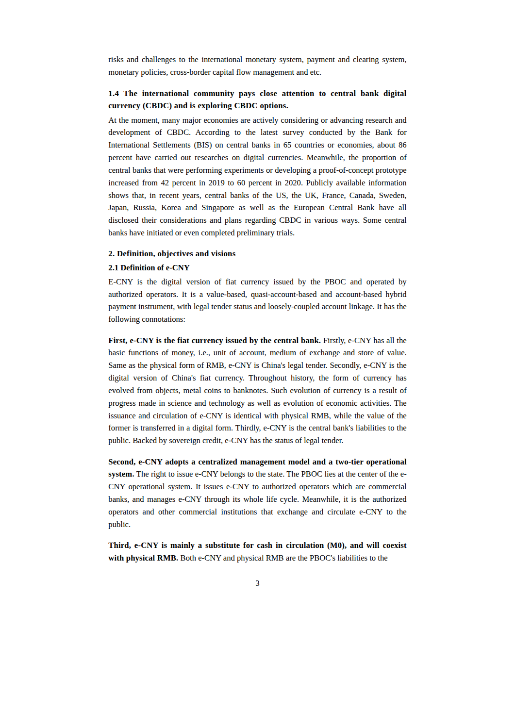risks and challenges to the international monetary system, payment and clearing system, monetary policies, cross-border capital flow management and etc.
1.4 The international community pays close attention to central bank digital currency (CBDC) and is exploring CBDC options.
At the moment, many major economies are actively considering or advancing research and development of CBDC. According to the latest survey conducted by the Bank for International Settlements (BIS) on central banks in 65 countries or economies, about 86 percent have carried out researches on digital currencies. Meanwhile, the proportion of central banks that were performing experiments or developing a proof-of-concept prototype increased from 42 percent in 2019 to 60 percent in 2020. Publicly available information shows that, in recent years, central banks of the US, the UK, France, Canada, Sweden, Japan, Russia, Korea and Singapore as well as the European Central Bank have all disclosed their considerations and plans regarding CBDC in various ways. Some central banks have initiated or even completed preliminary trials.
2. Definition, objectives and visions
2.1 Definition of e-CNY
E-CNY is the digital version of fiat currency issued by the PBOC and operated by authorized operators. It is a value-based, quasi-account-based and account-based hybrid payment instrument, with legal tender status and loosely-coupled account linkage. It has the following connotations:
First, e-CNY is the fiat currency issued by the central bank. Firstly, e-CNY has all the basic functions of money, i.e., unit of account, medium of exchange and store of value. Same as the physical form of RMB, e-CNY is China's legal tender. Secondly, e-CNY is the digital version of China's fiat currency. Throughout history, the form of currency has evolved from objects, metal coins to banknotes. Such evolution of currency is a result of progress made in science and technology as well as evolution of economic activities. The issuance and circulation of e-CNY is identical with physical RMB, while the value of the former is transferred in a digital form. Thirdly, e-CNY is the central bank's liabilities to the public. Backed by sovereign credit, e-CNY has the status of legal tender.
Second, e-CNY adopts a centralized management model and a two-tier operational system. The right to issue e-CNY belongs to the state. The PBOC lies at the center of the e-CNY operational system. It issues e-CNY to authorized operators which are commercial banks, and manages e-CNY through its whole life cycle. Meanwhile, it is the authorized operators and other commercial institutions that exchange and circulate e-CNY to the public.
Third, e-CNY is mainly a substitute for cash in circulation (M0), and will coexist with physical RMB. Both e-CNY and physical RMB are the PBOC's liabilities to the
3